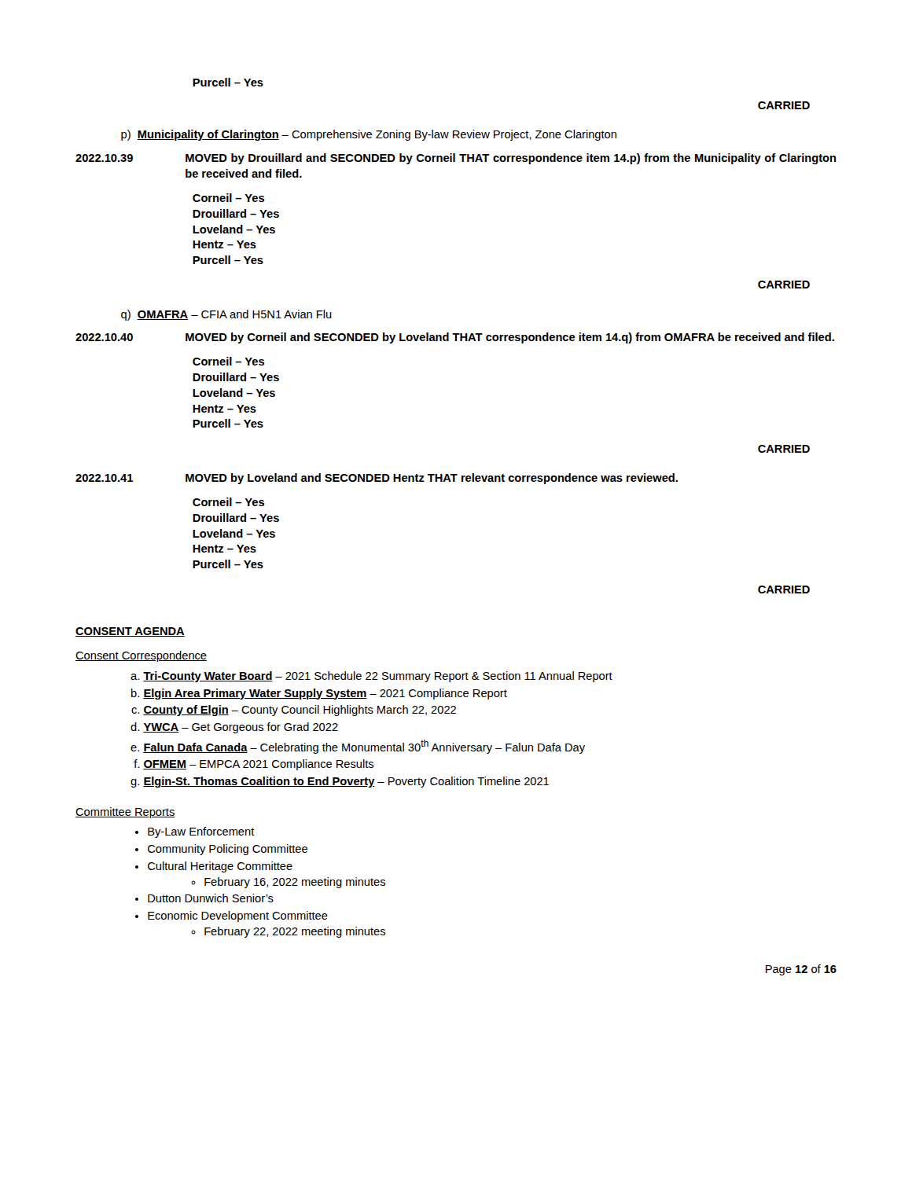Purcell – Yes
CARRIED
p) Municipality of Clarington – Comprehensive Zoning By-law Review Project, Zone Clarington
2022.10.39
MOVED by Drouillard and SECONDED by Corneil THAT correspondence item 14.p) from the Municipality of Clarington be received and filed.
Corneil – Yes
Drouillard – Yes
Loveland – Yes
Hentz – Yes
Purcell – Yes
CARRIED
q) OMAFRA – CFIA and H5N1 Avian Flu
2022.10.40
MOVED by Corneil and SECONDED by Loveland THAT correspondence item 14.q) from OMAFRA be received and filed.
Corneil – Yes
Drouillard – Yes
Loveland – Yes
Hentz – Yes
Purcell – Yes
CARRIED
2022.10.41
MOVED by Loveland and SECONDED Hentz THAT relevant correspondence was reviewed.
Corneil – Yes
Drouillard – Yes
Loveland – Yes
Hentz – Yes
Purcell – Yes
CARRIED
CONSENT AGENDA
Consent Correspondence
Tri-County Water Board – 2021 Schedule 22 Summary Report & Section 11 Annual Report
Elgin Area Primary Water Supply System – 2021 Compliance Report
County of Elgin – County Council Highlights March 22, 2022
YWCA – Get Gorgeous for Grad 2022
Falun Dafa Canada – Celebrating the Monumental 30th Anniversary – Falun Dafa Day
OFMEM – EMPCA 2021 Compliance Results
Elgin-St. Thomas Coalition to End Poverty – Poverty Coalition Timeline 2021
Committee Reports
By-Law Enforcement
Community Policing Committee
Cultural Heritage Committee
February 16, 2022 meeting minutes
Dutton Dunwich Senior’s
Economic Development Committee
February 22, 2022 meeting minutes
Page 12 of 16